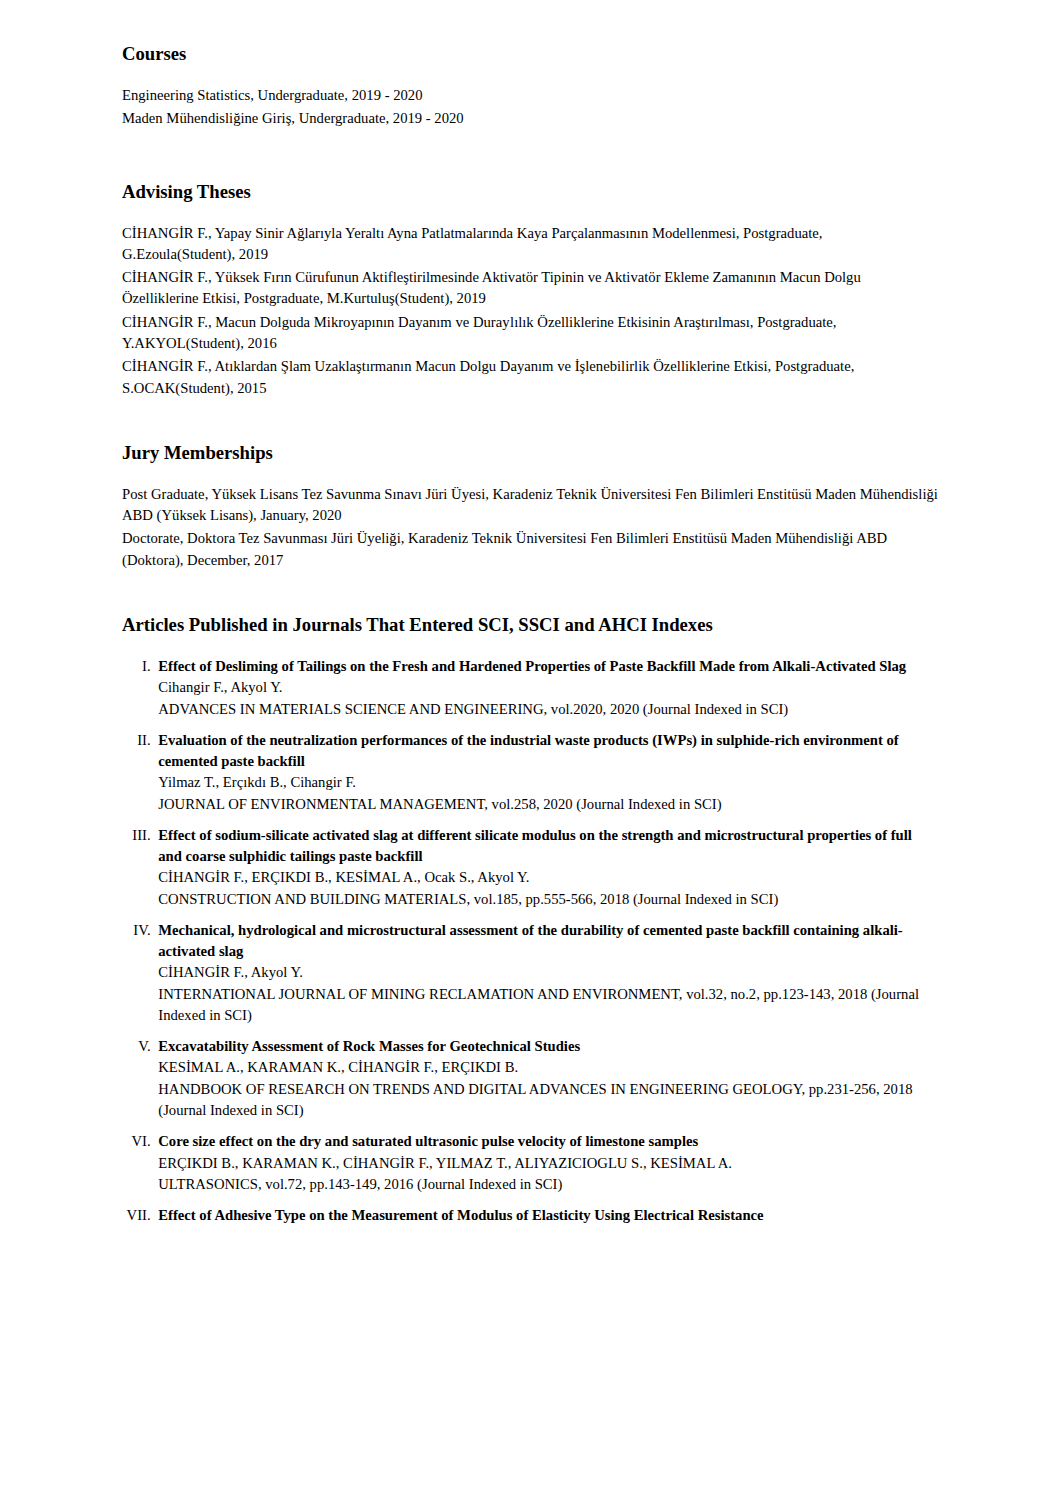Courses
Engineering Statistics, Undergraduate, 2019 - 2020
Maden Mühendisliğine Giriş, Undergraduate, 2019 - 2020
Advising Theses
CİHANGİR F., Yapay Sinir Ağlarıyla Yeraltı Ayna Patlatmalarında Kaya Parçalanmasının Modellenmesi, Postgraduate, G.Ezoula(Student), 2019
CİHANGİR F., Yüksek Fırın Cürufunun Aktifleştirilmesinde Aktivatör Tipinin ve Aktivatör Ekleme Zamanının Macun Dolgu Özelliklerine Etkisi, Postgraduate, M.Kurtuluş(Student), 2019
CİHANGİR F., Macun Dolguda Mikroyapının Dayanım ve Duraylılık Özelliklerine Etkisinin Araştırılması, Postgraduate, Y.AKYOL(Student), 2016
CİHANGİR F., Atıklardan Şlam Uzaklaştırmanın Macun Dolgu Dayanım ve İşlenebilirlik Özelliklerine Etkisi, Postgraduate, S.OCAK(Student), 2015
Jury Memberships
Post Graduate, Yüksek Lisans Tez Savunma Sınavı Jüri Üyesi, Karadeniz Teknik Üniversitesi Fen Bilimleri Enstitüsü Maden Mühendisliği ABD (Yüksek Lisans), January, 2020
Doctorate, Doktora Tez Savunması Jüri Üyeliği, Karadeniz Teknik Üniversitesi Fen Bilimleri Enstitüsü Maden Mühendisliği ABD (Doktora), December, 2017
Articles Published in Journals That Entered SCI, SSCI and AHCI Indexes
Effect of Desliming of Tailings on the Fresh and Hardened Properties of Paste Backfill Made from Alkali-Activated Slag
Cihangir F., Akyol Y.
ADVANCES IN MATERIALS SCIENCE AND ENGINEERING, vol.2020, 2020 (Journal Indexed in SCI)
Evaluation of the neutralization performances of the industrial waste products (IWPs) in sulphide-rich environment of cemented paste backfill
Yilmaz T., Erçıkdı B., Cihangir F.
JOURNAL OF ENVIRONMENTAL MANAGEMENT, vol.258, 2020 (Journal Indexed in SCI)
Effect of sodium-silicate activated slag at different silicate modulus on the strength and microstructural properties of full and coarse sulphidic tailings paste backfill
CİHANGİR F., ERÇIKDI B., KESİMAL A., Ocak S., Akyol Y.
CONSTRUCTION AND BUILDING MATERIALS, vol.185, pp.555-566, 2018 (Journal Indexed in SCI)
Mechanical, hydrological and microstructural assessment of the durability of cemented paste backfill containing alkali-activated slag
CİHANGİR F., Akyol Y.
INTERNATIONAL JOURNAL OF MINING RECLAMATION AND ENVIRONMENT, vol.32, no.2, pp.123-143, 2018 (Journal Indexed in SCI)
Excavatability Assessment of Rock Masses for Geotechnical Studies
KESİMAL A., KARAMAN K., CİHANGİR F., ERÇIKDI B.
HANDBOOK OF RESEARCH ON TRENDS AND DIGITAL ADVANCES IN ENGINEERING GEOLOGY, pp.231-256, 2018 (Journal Indexed in SCI)
Core size effect on the dry and saturated ultrasonic pulse velocity of limestone samples
ERÇIKDI B., KARAMAN K., CİHANGİR F., YILMAZ T., ALIYAZICIOGLU S., KESİMAL A.
ULTRASONICS, vol.72, pp.143-149, 2016 (Journal Indexed in SCI)
Effect of Adhesive Type on the Measurement of Modulus of Elasticity Using Electrical Resistance